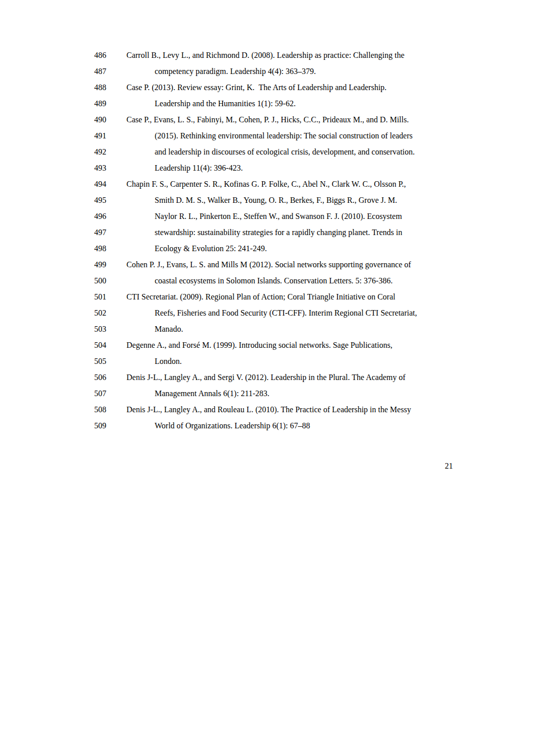486 Carroll B., Levy L., and Richmond D. (2008). Leadership as practice: Challenging the
487 competency paradigm. Leadership 4(4): 363–379.
488 Case P. (2013). Review essay: Grint, K. The Arts of Leadership and Leadership.
489 Leadership and the Humanities 1(1): 59-62.
490 Case P., Evans, L. S., Fabinyi, M., Cohen, P. J., Hicks, C.C., Prideaux M., and D. Mills.
491(2015). Rethinking environmental leadership: The social construction of leaders
492 and leadership in discourses of ecological crisis, development, and conservation.
493 Leadership 11(4): 396-423.
494 Chapin F. S., Carpenter S. R., Kofinas G. P. Folke, C., Abel N., Clark W. C., Olsson P.,
495 Smith D. M. S., Walker B., Young, O. R., Berkes, F., Biggs R., Grove J. M.
496 Naylor R. L., Pinkerton E., Steffen W., and Swanson F. J. (2010). Ecosystem
497 stewardship: sustainability strategies for a rapidly changing planet. Trends in
498 Ecology & Evolution 25: 241-249.
499 Cohen P. J., Evans, L. S. and Mills M (2012). Social networks supporting governance of
500 coastal ecosystems in Solomon Islands. Conservation Letters. 5: 376-386.
501 CTI Secretariat. (2009). Regional Plan of Action; Coral Triangle Initiative on Coral
502 Reefs, Fisheries and Food Security (CTI-CFF). Interim Regional CTI Secretariat,
503 Manado.
504 Degenne A., and Forsé M. (1999). Introducing social networks. Sage Publications,
505 London.
506 Denis J-L., Langley A., and Sergi V. (2012). Leadership in the Plural. The Academy of
507 Management Annals 6(1): 211-283.
508 Denis J-L., Langley A., and Rouleau L. (2010). The Practice of Leadership in the Messy
509 World of Organizations. Leadership 6(1): 67–88
21